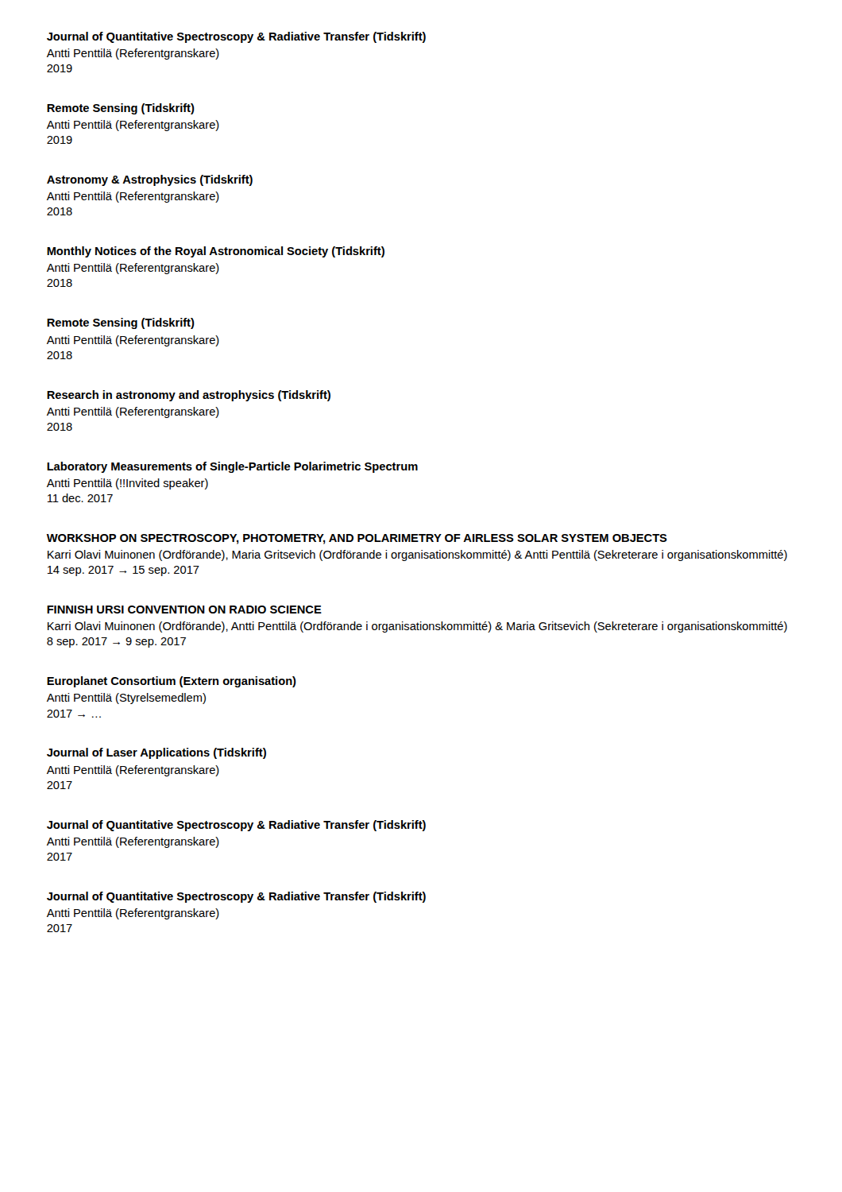Journal of Quantitative Spectroscopy & Radiative Transfer (Tidskrift)
Antti Penttilä (Referentgranskare)
2019
Remote Sensing (Tidskrift)
Antti Penttilä (Referentgranskare)
2019
Astronomy & Astrophysics (Tidskrift)
Antti Penttilä (Referentgranskare)
2018
Monthly Notices of the Royal Astronomical Society (Tidskrift)
Antti Penttilä (Referentgranskare)
2018
Remote Sensing (Tidskrift)
Antti Penttilä (Referentgranskare)
2018
Research in astronomy and astrophysics (Tidskrift)
Antti Penttilä (Referentgranskare)
2018
Laboratory Measurements of Single-Particle Polarimetric Spectrum
Antti Penttilä (!!Invited speaker)
11 dec. 2017
WORKSHOP ON SPECTROSCOPY, PHOTOMETRY, AND POLARIMETRY OF AIRLESS SOLAR SYSTEM OBJECTS
Karri Olavi Muinonen (Ordförande), Maria Gritsevich (Ordförande i organisationskommitté) & Antti Penttilä (Sekreterare i organisationskommitté)
14 sep. 2017 → 15 sep. 2017
FINNISH URSI CONVENTION ON RADIO SCIENCE
Karri Olavi Muinonen (Ordförande), Antti Penttilä (Ordförande i organisationskommitté) & Maria Gritsevich (Sekreterare i organisationskommitté)
8 sep. 2017 → 9 sep. 2017
Europlanet Consortium (Extern organisation)
Antti Penttilä (Styrelsemedlem)
2017 → …
Journal of Laser Applications (Tidskrift)
Antti Penttilä (Referentgranskare)
2017
Journal of Quantitative Spectroscopy & Radiative Transfer (Tidskrift)
Antti Penttilä (Referentgranskare)
2017
Journal of Quantitative Spectroscopy & Radiative Transfer (Tidskrift)
Antti Penttilä (Referentgranskare)
2017